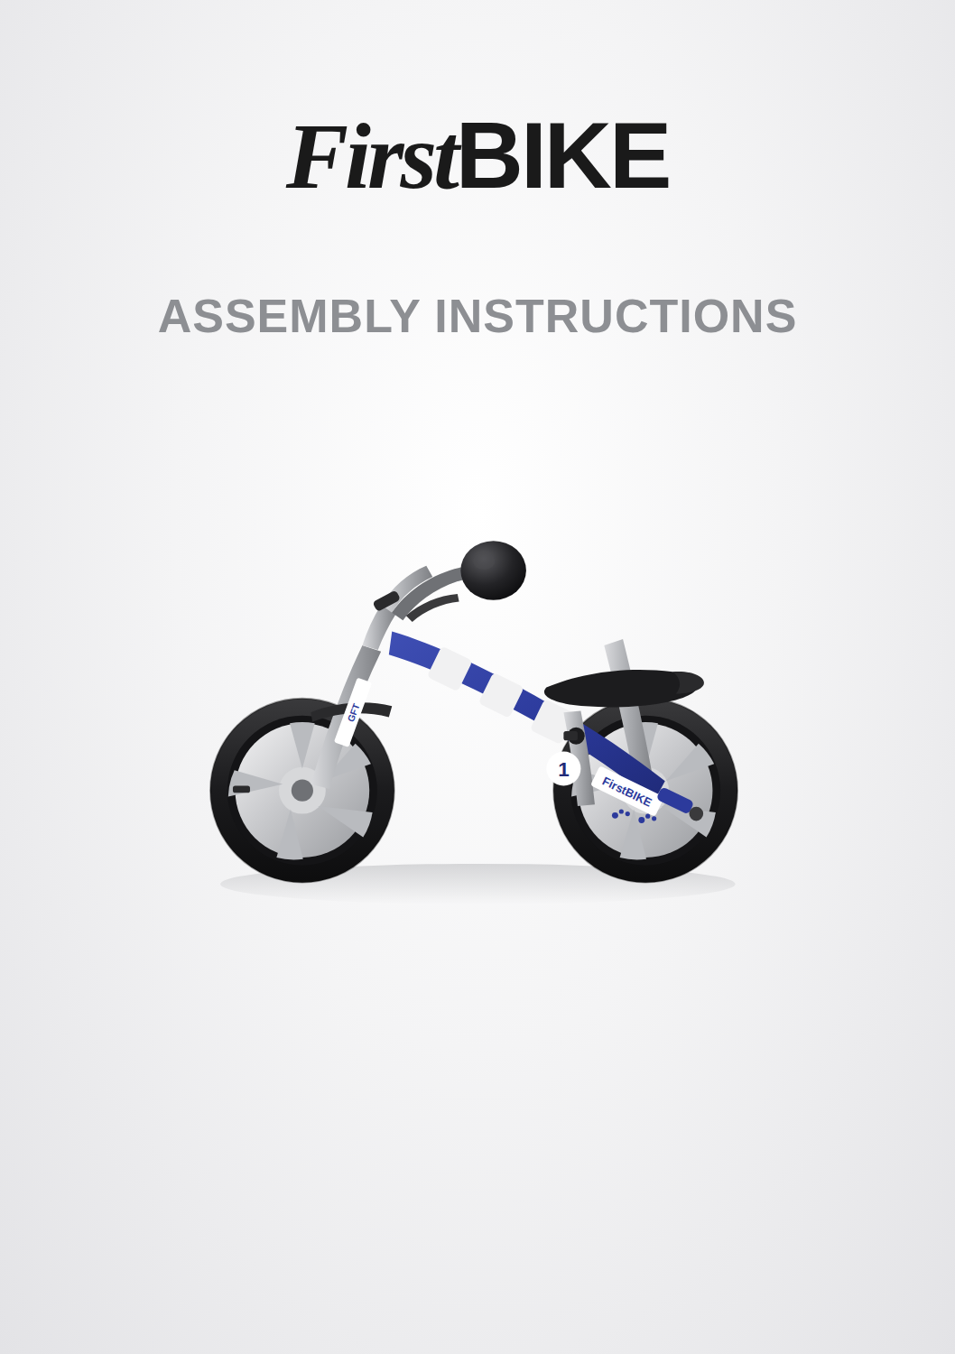First BIKE
Assembly Instructions
FirstBIKE balance bike A blue and grey children's balance bike with two black tyres, silver five-spoke wheels, a black saddle, handlebar with a black bell, and FirstBIKE branding on the frame. 1 FirstBIKE GFT
FirstBIKE balance bike shown fully assembled.